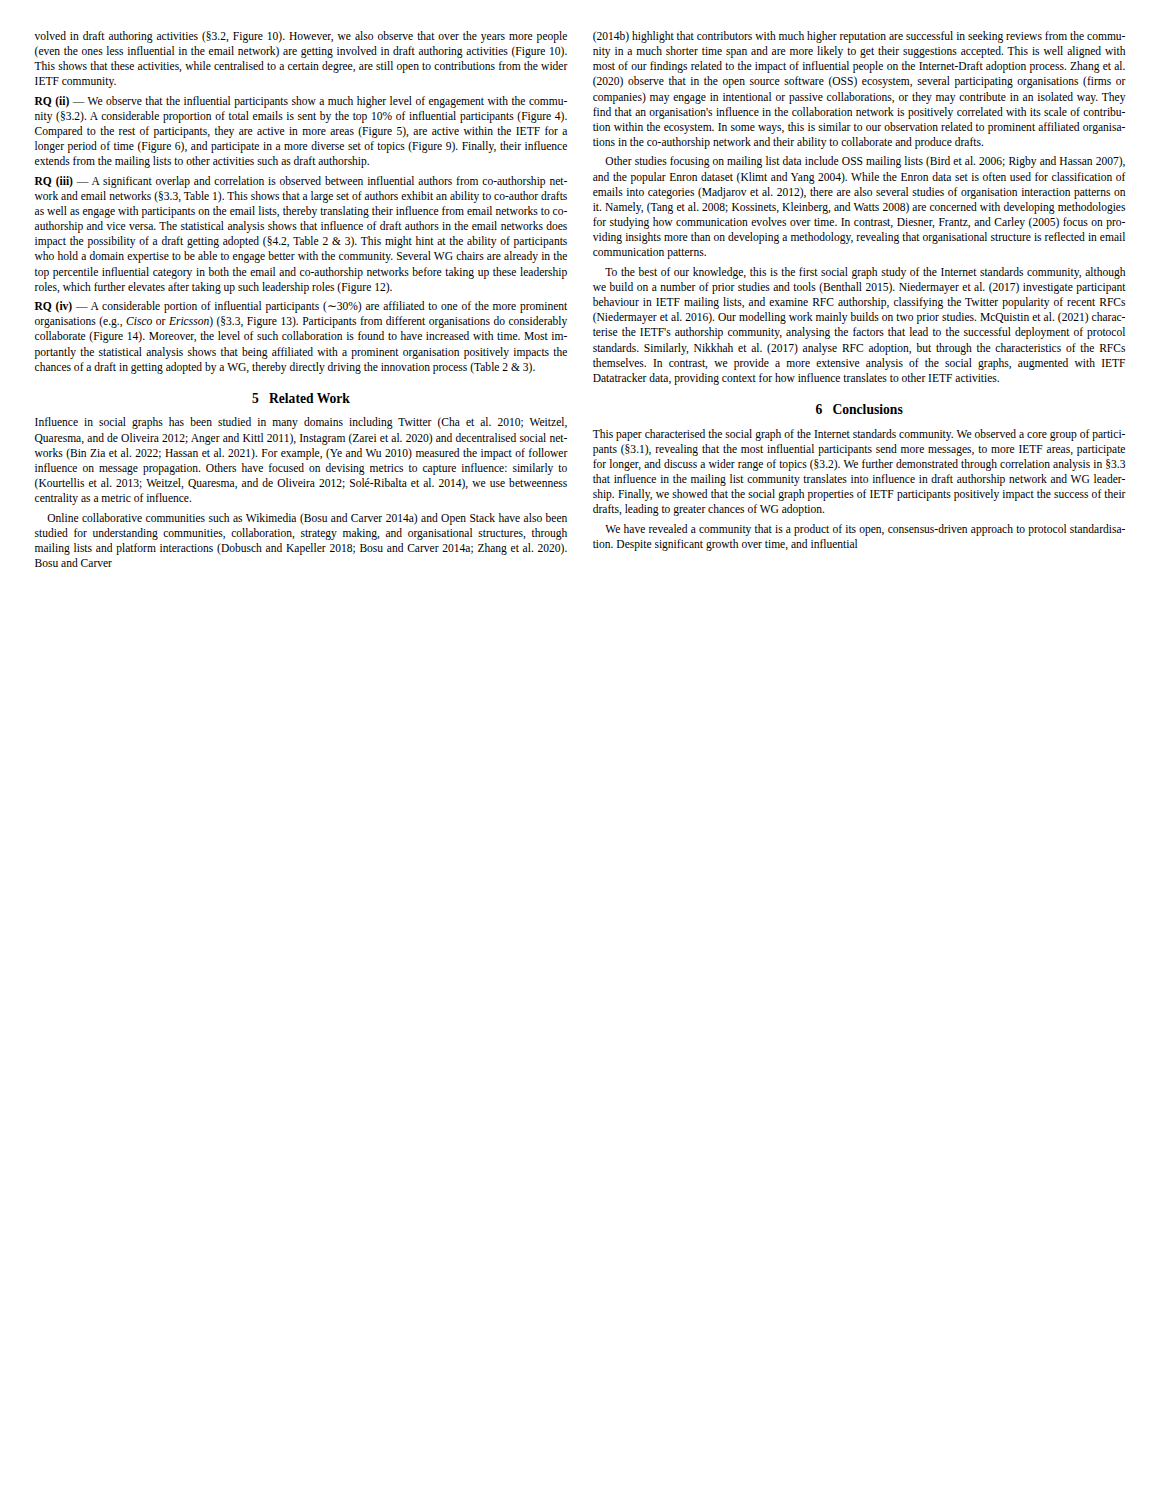volved in draft authoring activities (§3.2, Figure 10). However, we also observe that over the years more people (even the ones less influential in the email network) are getting involved in draft authoring activities (Figure 10). This shows that these activities, while centralised to a certain degree, are still open to contributions from the wider IETF community.
RQ (ii) — We observe that the influential participants show a much higher level of engagement with the community (§3.2). A considerable proportion of total emails is sent by the top 10% of influential participants (Figure 4). Compared to the rest of participants, they are active in more areas (Figure 5), are active within the IETF for a longer period of time (Figure 6), and participate in a more diverse set of topics (Figure 9). Finally, their influence extends from the mailing lists to other activities such as draft authorship.
RQ (iii) — A significant overlap and correlation is observed between influential authors from co-authorship network and email networks (§3.3, Table 1). This shows that a large set of authors exhibit an ability to co-author drafts as well as engage with participants on the email lists, thereby translating their influence from email networks to co-authorship and vice versa. The statistical analysis shows that influence of draft authors in the email networks does impact the possibility of a draft getting adopted (§4.2, Table 2 & 3). This might hint at the ability of participants who hold a domain expertise to be able to engage better with the community. Several WG chairs are already in the top percentile influential category in both the email and co-authorship networks before taking up these leadership roles, which further elevates after taking up such leadership roles (Figure 12).
RQ (iv) — A considerable portion of influential participants (∼30%) are affiliated to one of the more prominent organisations (e.g., Cisco or Ericsson) (§3.3, Figure 13). Participants from different organisations do considerably collaborate (Figure 14). Moreover, the level of such collaboration is found to have increased with time. Most importantly the statistical analysis shows that being affiliated with a prominent organisation positively impacts the chances of a draft in getting adopted by a WG, thereby directly driving the innovation process (Table 2 & 3).
5 Related Work
Influence in social graphs has been studied in many domains including Twitter (Cha et al. 2010; Weitzel, Quaresma, and de Oliveira 2012; Anger and Kittl 2011), Instagram (Zarei et al. 2020) and decentralised social networks (Bin Zia et al. 2022; Hassan et al. 2021). For example, (Ye and Wu 2010) measured the impact of follower influence on message propagation. Others have focused on devising metrics to capture influence: similarly to (Kourtellis et al. 2013; Weitzel, Quaresma, and de Oliveira 2012; Solé-Ribalta et al. 2014), we use betweenness centrality as a metric of influence.
Online collaborative communities such as Wikimedia (Bosu and Carver 2014a) and Open Stack have also been studied for understanding communities, collaboration, strategy making, and organisational structures, through mailing lists and platform interactions (Dobusch and Kapeller 2018; Bosu and Carver 2014a; Zhang et al. 2020). Bosu and Carver
(2014b) highlight that contributors with much higher reputation are successful in seeking reviews from the community in a much shorter time span and are more likely to get their suggestions accepted. This is well aligned with most of our findings related to the impact of influential people on the Internet-Draft adoption process. Zhang et al. (2020) observe that in the open source software (OSS) ecosystem, several participating organisations (firms or companies) may engage in intentional or passive collaborations, or they may contribute in an isolated way. They find that an organisation's influence in the collaboration network is positively correlated with its scale of contribution within the ecosystem. In some ways, this is similar to our observation related to prominent affiliated organisations in the co-authorship network and their ability to collaborate and produce drafts.
Other studies focusing on mailing list data include OSS mailing lists (Bird et al. 2006; Rigby and Hassan 2007), and the popular Enron dataset (Klimt and Yang 2004). While the Enron data set is often used for classification of emails into categories (Madjarov et al. 2012), there are also several studies of organisation interaction patterns on it. Namely, (Tang et al. 2008; Kossinets, Kleinberg, and Watts 2008) are concerned with developing methodologies for studying how communication evolves over time. In contrast, Diesner, Frantz, and Carley (2005) focus on providing insights more than on developing a methodology, revealing that organisational structure is reflected in email communication patterns.
To the best of our knowledge, this is the first social graph study of the Internet standards community, although we build on a number of prior studies and tools (Benthall 2015). Niedermayer et al. (2017) investigate participant behaviour in IETF mailing lists, and examine RFC authorship, classifying the Twitter popularity of recent RFCs (Niedermayer et al. 2016). Our modelling work mainly builds on two prior studies. McQuistin et al. (2021) characterise the IETF's authorship community, analysing the factors that lead to the successful deployment of protocol standards. Similarly, Nikkhah et al. (2017) analyse RFC adoption, but through the characteristics of the RFCs themselves. In contrast, we provide a more extensive analysis of the social graphs, augmented with IETF Datatracker data, providing context for how influence translates to other IETF activities.
6 Conclusions
This paper characterised the social graph of the Internet standards community. We observed a core group of participants (§3.1), revealing that the most influential participants send more messages, to more IETF areas, participate for longer, and discuss a wider range of topics (§3.2). We further demonstrated through correlation analysis in §3.3 that influence in the mailing list community translates into influence in draft authorship network and WG leadership. Finally, we showed that the social graph properties of IETF participants positively impact the success of their drafts, leading to greater chances of WG adoption.
We have revealed a community that is a product of its open, consensus-driven approach to protocol standardisation. Despite significant growth over time, and influential